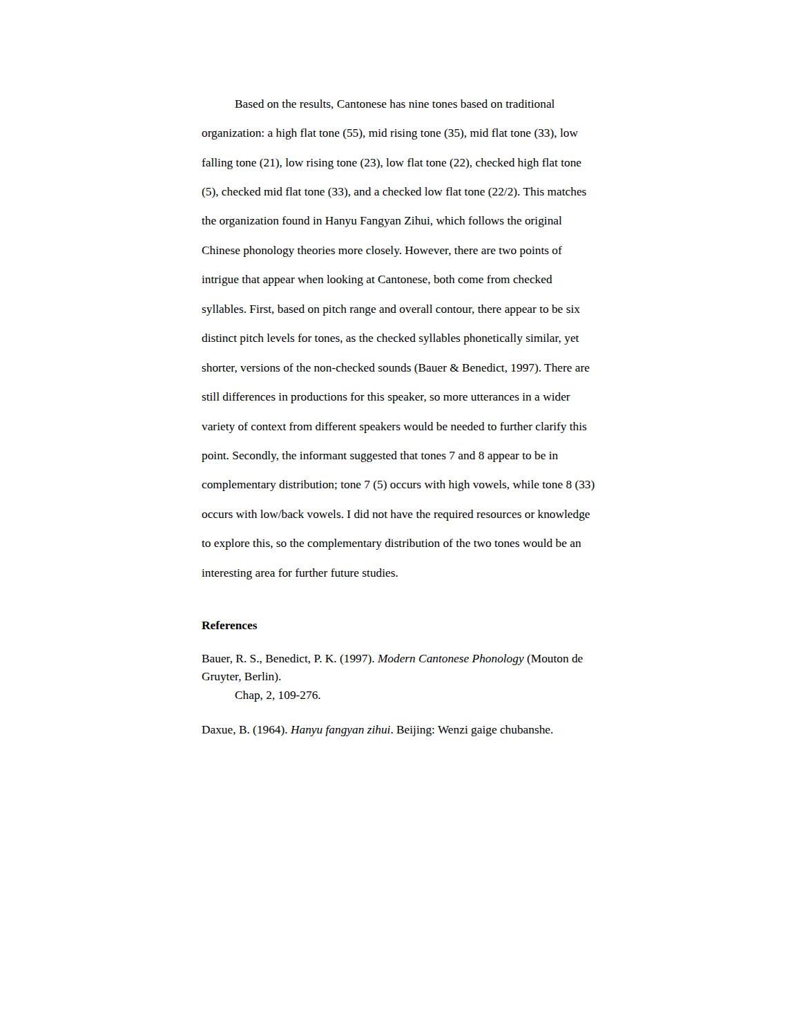Based on the results, Cantonese has nine tones based on traditional organization: a high flat tone (55), mid rising tone (35), mid flat tone (33), low falling tone (21), low rising tone (23), low flat tone (22), checked high flat tone (5), checked mid flat tone (33), and a checked low flat tone (22/2). This matches the organization found in Hanyu Fangyan Zihui, which follows the original Chinese phonology theories more closely. However, there are two points of intrigue that appear when looking at Cantonese, both come from checked syllables. First, based on pitch range and overall contour, there appear to be six distinct pitch levels for tones, as the checked syllables phonetically similar, yet shorter, versions of the non-checked sounds (Bauer & Benedict, 1997). There are still differences in productions for this speaker, so more utterances in a wider variety of context from different speakers would be needed to further clarify this point. Secondly, the informant suggested that tones 7 and 8 appear to be in complementary distribution; tone 7 (5) occurs with high vowels, while tone 8 (33) occurs with low/back vowels. I did not have the required resources or knowledge to explore this, so the complementary distribution of the two tones would be an interesting area for further future studies.
References
Bauer, R. S., Benedict, P. K. (1997). Modern Cantonese Phonology (Mouton de Gruyter, Berlin). Chap, 2, 109-276.
Daxue, B. (1964). Hanyu fangyan zihui. Beijing: Wenzi gaige chubanshe.